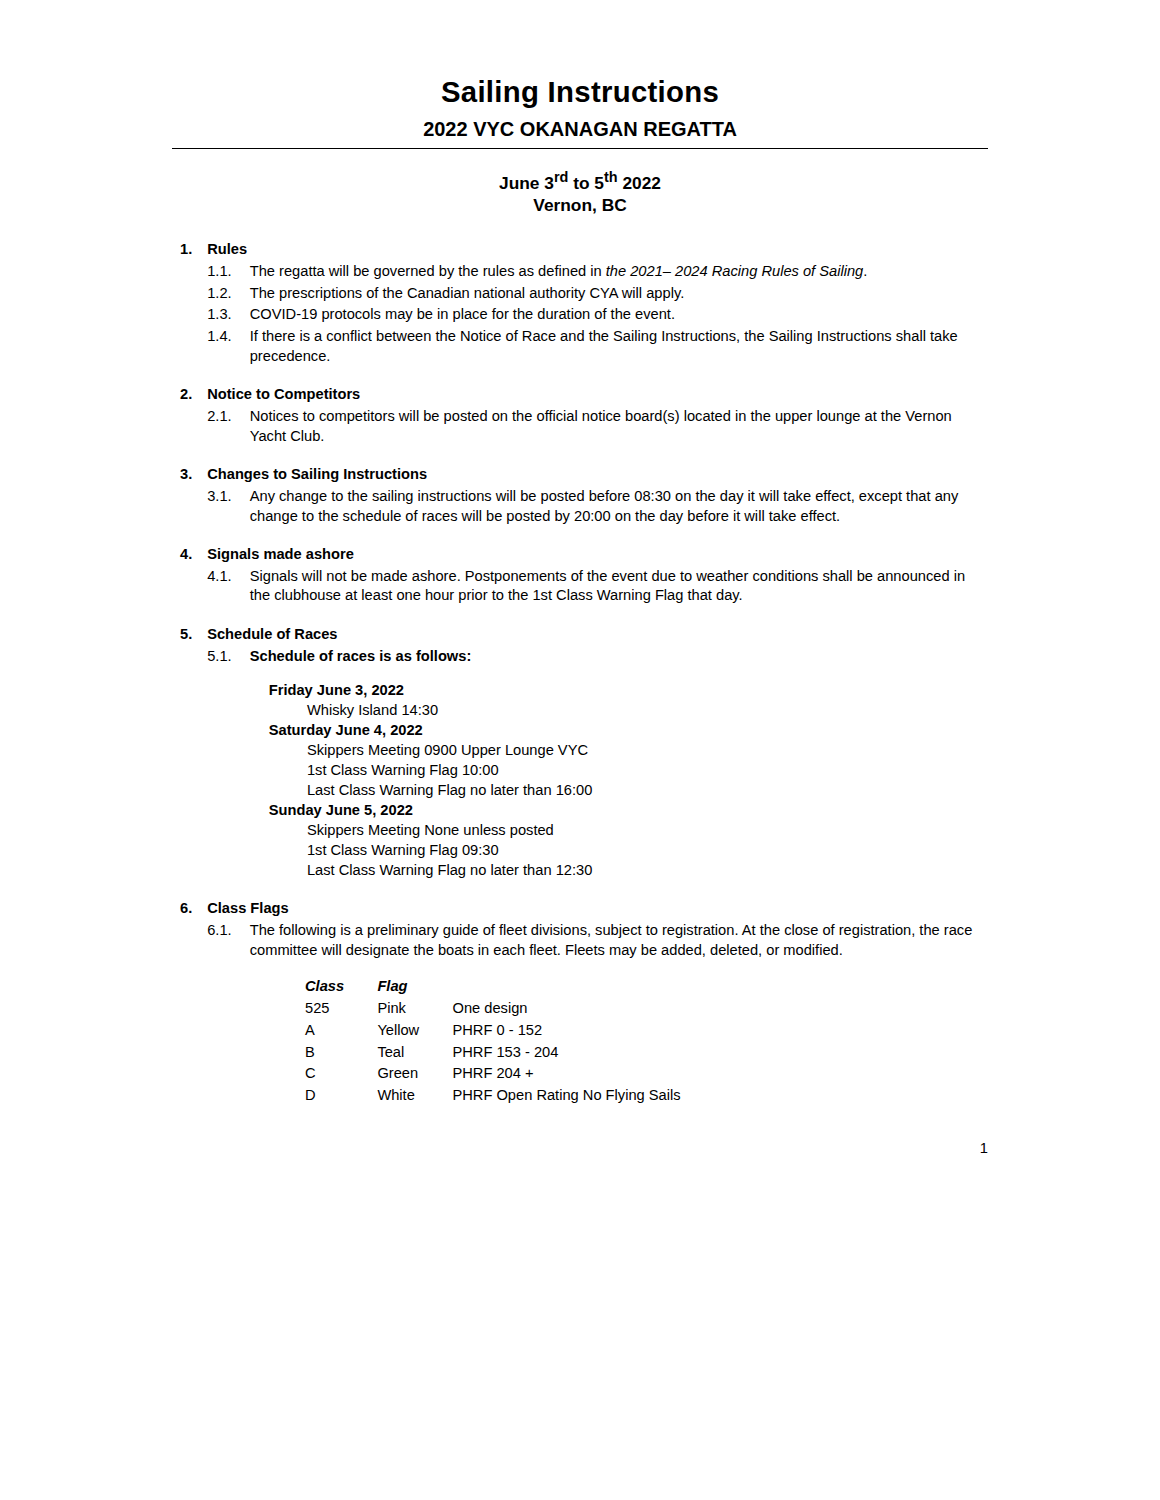Sailing Instructions
2022 VYC OKANAGAN REGATTA
June 3rd to 5th 2022
Vernon, BC
Rules
The regatta will be governed by the rules as defined in the 2021– 2024 Racing Rules of Sailing.
The prescriptions of the Canadian national authority CYA will apply.
COVID-19 protocols may be in place for the duration of the event.
If there is a conflict between the Notice of Race and the Sailing Instructions, the Sailing Instructions shall take precedence.
Notice to Competitors
Notices to competitors will be posted on the official notice board(s) located in the upper lounge at the Vernon Yacht Club.
Changes to Sailing Instructions
Any change to the sailing instructions will be posted before 08:30 on the day it will take effect, except that any change to the schedule of races will be posted by 20:00 on the day before it will take effect.
Signals made ashore
Signals will not be made ashore. Postponements of the event due to weather conditions shall be announced in the clubhouse at least one hour prior to the 1st Class Warning Flag that day.
Schedule of Races
Schedule of races is as follows:
Friday June 3, 2022
Whisky Island 14:30
Saturday June 4, 2022
Skippers Meeting 0900 Upper Lounge VYC
1st Class Warning Flag 10:00
Last Class Warning Flag no later than 16:00
Sunday June 5, 2022
Skippers Meeting None unless posted
1st Class Warning Flag 09:30
Last Class Warning Flag no later than 12:30
Class Flags
The following is a preliminary guide of fleet divisions, subject to registration. At the close of registration, the race committee will designate the boats in each fleet. Fleets may be added, deleted, or modified.
| Class | Flag | |
| --- | --- | --- |
| 525 | Pink | One design |
| A | Yellow | PHRF 0 - 152 |
| B | Teal | PHRF 153 - 204 |
| C | Green | PHRF 204 + |
| D | White | PHRF Open Rating No Flying Sails |
1